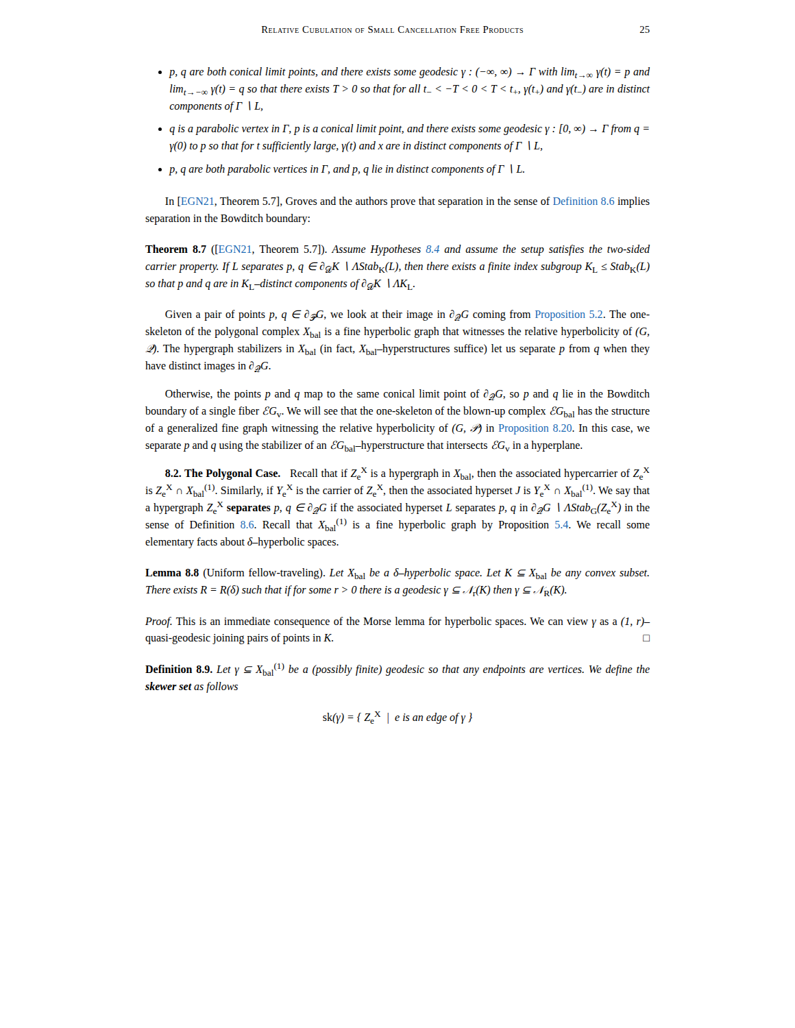Relative Cubulation of Small Cancellation Free Products 25
p, q are both conical limit points, and there exists some geodesic γ : (−∞, ∞) → Γ with limt→∞ γ(t) = p and limt→−∞ γ(t) = q so that there exists T > 0 so that for all t− < −T < 0 < T < t+, γ(t+) and γ(t−) are in distinct components of Γ ∖ L,
q is a parabolic vertex in Γ, p is a conical limit point, and there exists some geodesic γ : [0, ∞) → Γ from q = γ(0) to p so that for t sufficiently large, γ(t) and x are in distinct components of Γ ∖ L,
p, q are both parabolic vertices in Γ, and p, q lie in distinct components of Γ ∖ L.
In [EGN21, Theorem 5.7], Groves and the authors prove that separation in the sense of Definition 8.6 implies separation in the Bowditch boundary:
Theorem 8.7 ([EGN21, Theorem 5.7]). Assume Hypotheses 8.4 and assume the setup satisfies the two-sided carrier property. If L separates p, q ∈ ∂𝒟K ∖ ΛStabK(L), then there exists a finite index subgroup KL ≤ StabK(L) so that p and q are in KL–distinct components of ∂𝒟K ∖ ΛKL.
Given a pair of points p, q ∈ ∂𝒫G, we look at their image in ∂𝒬G coming from Proposition 5.2. The one-skeleton of the polygonal complex Xbal is a fine hyperbolic graph that witnesses the relative hyperbolicity of (G, 𝒬). The hypergraph stabilizers in Xbal (in fact, Xbal–hyperstructures suffice) let us separate p from q when they have distinct images in ∂𝒬G.
Otherwise, the points p and q map to the same conical limit point of ∂𝒬G, so p and q lie in the Bowditch boundary of a single fiber ℰGv. We will see that the one-skeleton of the blown-up complex ℰGbal has the structure of a generalized fine graph witnessing the relative hyperbolicity of (G, 𝒫) in Proposition 8.20. In this case, we separate p and q using the stabilizer of an ℰGbal–hyperstructure that intersects ℰGv in a hyperplane.
8.2. The Polygonal Case. Recall that if ZeX is a hypergraph in Xbal, then the associated hypercarrier of ZeX is ZeX ∩ Xbal(1). Similarly, if YeX is the carrier of ZeX, then the associated hyperset J is YeX ∩ Xbal(1). We say that a hypergraph ZeX separates p, q ∈ ∂𝒬G if the associated hyperset L separates p, q in ∂𝒬G ∖ ΛStabG(ZeX) in the sense of Definition 8.6. Recall that Xbal(1) is a fine hyperbolic graph by Proposition 5.4. We recall some elementary facts about δ–hyperbolic spaces.
Lemma 8.8 (Uniform fellow-traveling). Let Xbal be a δ–hyperbolic space. Let K ⊆ Xbal be any convex subset. There exists R = R(δ) such that if for some r > 0 there is a geodesic γ ⊆ 𝒩r(K) then γ ⊆ 𝒩R(K).
Proof. This is an immediate consequence of the Morse lemma for hyperbolic spaces. We can view γ as a (1, r)–quasi-geodesic joining pairs of points in K. □
Definition 8.9. Let γ ⊆ Xbal(1) be a (possibly finite) geodesic so that any endpoints are vertices. We define the skewer set as follows
sk(γ) = { ZeX | e is an edge of γ }